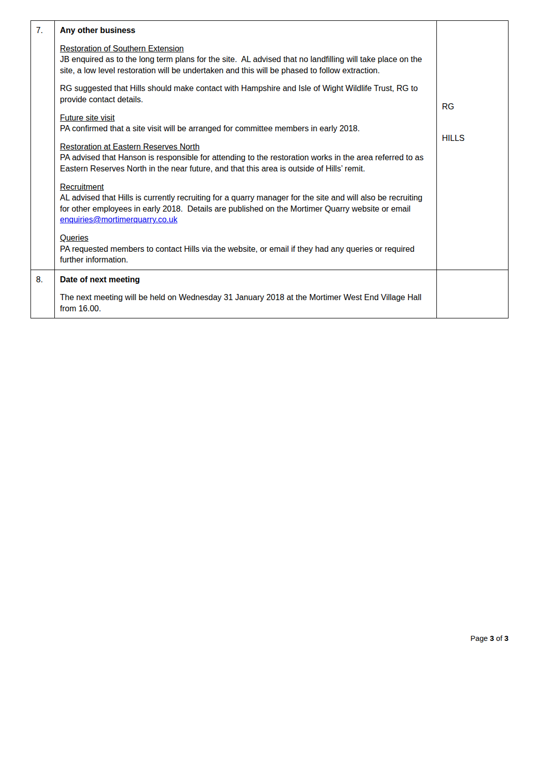| 7. | Any other business Restoration of Southern Extension JB enquired as to the long term plans for the site. AL advised that no landfilling will take place on the site, a low level restoration will be undertaken and this will be phased to follow extraction. RG suggested that Hills should make contact with Hampshire and Isle of Wight Wildlife Trust, RG to provide contact details. Future site visit PA confirmed that a site visit will be arranged for committee members in early 2018. Restoration at Eastern Reserves North PA advised that Hanson is responsible for attending to the restoration works in the area referred to as Eastern Reserves North in the near future, and that this area is outside of Hills’ remit. Recruitment AL advised that Hills is currently recruiting for a quarry manager for the site and will also be recruiting for other employees in early 2018. Details are published on the Mortimer Quarry website or email enquiries@mortimerquarry.co.uk Queries PA requested members to contact Hills via the website, or email if they had any queries or required further information. | RG HILLS |
| 8. | Date of next meeting The next meeting will be held on Wednesday 31 January 2018 at the Mortimer West End Village Hall from 16.00. | |
Page 3 of 3